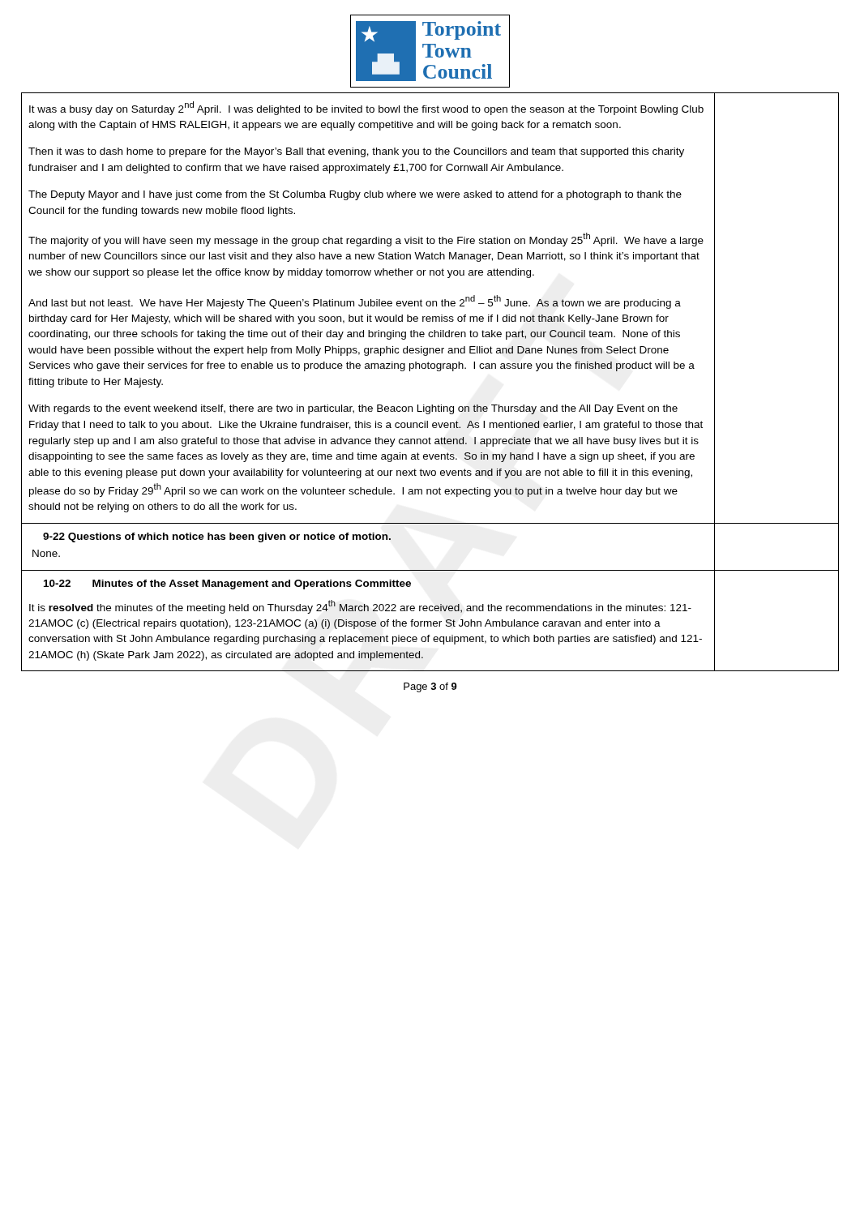DRAFT
Torpoint Town Council
| It was a busy day on Saturday 2 nd April. I was delighted to be invited to bowl the first wood to open the season at the Torpoint Bowling Club along with the Captain of HMS RALEIGH, it appears we are equally competitive and will be going back for a rematch soon. Then it was to dash home to prepare for the Mayor’s Ball that evening, thank you to the Councillors and team that supported this charity fundraiser and I am delighted to confirm that we have raised approximately £1,700 for Cornwall Air Ambulance. The Deputy Mayor and I have just come from the St Columba Rugby club where we were asked to attend for a photograph to thank the Council for the funding towards new mobile flood lights. The majority of you will have seen my message in the group chat regarding a visit to the Fire station on Monday 25 th April. We have a large number of new Councillors since our last visit and they also have a new Station Watch Manager, Dean Marriott, so I think it’s important that we show our support so please let the office know by midday tomorrow whether or not you are attending. And last but not least. We have Her Majesty The Queen’s Platinum Jubilee event on the 2 nd – 5 th June. As a town we are producing a birthday card for Her Majesty, which will be shared with you soon, but it would be remiss of me if I did not thank Kelly-Jane Brown for coordinating, our three schools for taking the time out of their day and bringing the children to take part, our Council team. None of this would have been possible without the expert help from Molly Phipps, graphic designer and Elliot and Dane Nunes from Select Drone Services who gave their services for free to enable us to produce the amazing photograph. I can assure you the finished product will be a fitting tribute to Her Majesty. With regards to the event weekend itself, there are two in particular, the Beacon Lighting on the Thursday and the All Day Event on the Friday that I need to talk to you about. Like the Ukraine fundraiser, this is a council event. As I mentioned earlier, I am grateful to those that regularly step up and I am also grateful to those that advise in advance they cannot attend. I appreciate that we all have busy lives but it is disappointing to see the same faces as lovely as they are, time and time again at events. So in my hand I have a sign up sheet, if you are able to this evening please put down your availability for volunteering at our next two events and if you are not able to fill it in this evening, please do so by Friday 29 th April so we can work on the volunteer schedule. I am not expecting you to put in a twelve hour day but we should not be relying on others to do all the work for us. | |
| 9-22 Questions of which notice has been given or notice of motion. None. | |
| 10-22 Minutes of the Asset Management and Operations Committee It is resolved the minutes of the meeting held on Thursday 24 th March 2022 are received, and the recommendations in the minutes: 121-21AMOC (c) (Electrical repairs quotation), 123-21AMOC (a) (i) (Dispose of the former St John Ambulance caravan and enter into a conversation with St John Ambulance regarding purchasing a replacement piece of equipment, to which both parties are satisfied) and 121-21AMOC (h) (Skate Park Jam 2022), as circulated are adopted and implemented. | |
Page 3 of 9